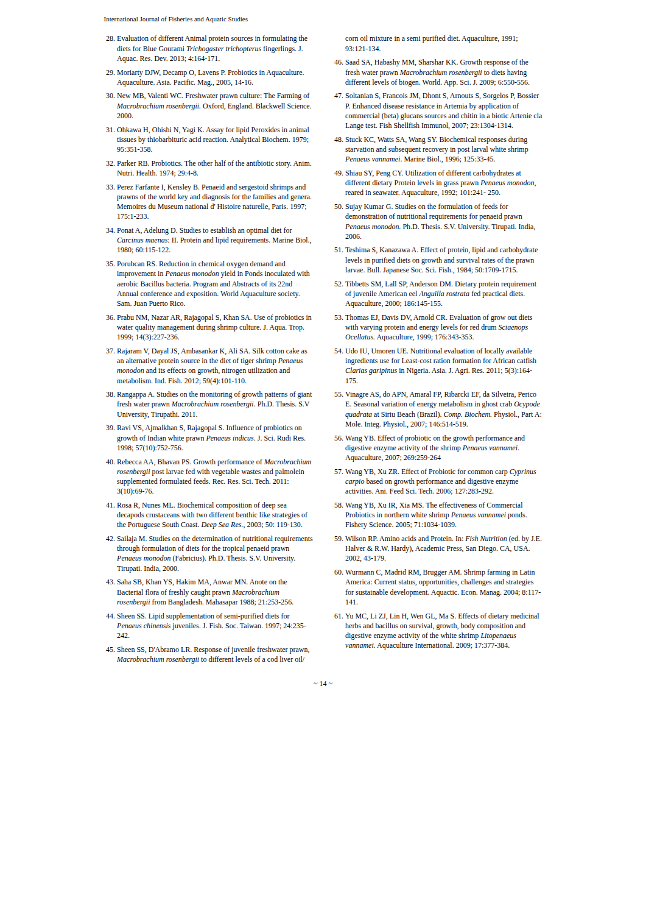International Journal of Fisheries and Aquatic Studies
Evaluation of different Animal protein sources in formulating the diets for Blue Gourami Trichogaster trichopterus fingerlings. J. Aquac. Res. Dev. 2013; 4:164-171.
Moriarty DJW, Decamp O, Lavens P. Probiotics in Aquaculture. Aquaculture. Asia. Pacific. Mag., 2005, 14-16.
New MB, Valenti WC. Freshwater prawn culture: The Farming of Macrobrachium rosenbergii. Oxford, England. Blackwell Science. 2000.
Ohkawa H, Ohishi N, Yagi K. Assay for lipid Peroxides in animal tissues by thiobarbituric acid reaction. Analytical Biochem. 1979; 95:351-358.
Parker RB. Probiotics. The other half of the antibiotic story. Anim. Nutri. Health. 1974; 29:4-8.
Perez Farfante I, Kensley B. Penaeid and sergestoid shrimps and prawns of the world key and diagnosis for the families and genera. Memoires du Museum national d' Histoire naturelle, Paris. 1997; 175:1-233.
Ponat A, Adelung D. Studies to establish an optimal diet for Carcinus maenas: II. Protein and lipid requirements. Marine Biol., 1980; 60:115-122.
Porubcan RS. Reduction in chemical oxygen demand and improvement in Penaeus monodon yield in Ponds inoculated with aerobic Bacillus bacteria. Program and Abstracts of its 22nd Annual conference and exposition. World Aquaculture society. Sam. Juan Puerto Rico.
Prabu NM, Nazar AR, Rajagopal S, Khan SA. Use of probiotics in water quality management during shrimp culture. J. Aqua. Trop. 1999; 14(3):227-236.
Rajaram V, Dayal JS, Ambasankar K, Ali SA. Silk cotton cake as an alternative protein source in the diet of tiger shrimp Penaeus monodon and its effects on growth, nitrogen utilization and metabolism. Ind. Fish. 2012; 59(4):101-110.
Rangappa A. Studies on the monitoring of growth patterns of giant fresh water prawn Macrobrachium rosenbergii. Ph.D. Thesis. S.V University, Tirupathi. 2011.
Ravi VS, Ajmalkhan S, Rajagopal S. Influence of probiotics on growth of Indian white prawn Penaeus indicus. J. Sci. Rudi Res. 1998; 57(10):752-756.
Rebecca AA, Bhavan PS. Growth performance of Macrobrachium rosenbergii post larvae fed with vegetable wastes and palmolein supplemented formulated feeds. Rec. Res. Sci. Tech. 2011: 3(10):69-76.
Rosa R, Nunes ML. Biochemical composition of deep sea decapods crustaceans with two different benthic like strategies of the Portuguese South Coast. Deep Sea Res., 2003; 50: 119-130.
Sailaja M. Studies on the determination of nutritional requirements through formulation of diets for the tropical penaeid prawn Penaeus monodon (Fabricius). Ph.D. Thesis. S.V. University. Tirupati. India, 2000.
Saha SB, Khan YS, Hakim MA, Anwar MN. Anote on the Bacterial flora of freshly caught prawn Macrobrachium rosenbergii from Bangladesh. Mahasapar 1988; 21:253-256.
Sheen SS. Lipid supplementation of semi-purified diets for Penaeus chinensis juveniles. J. Fish. Soc. Taiwan. 1997; 24:235-242.
Sheen SS, D'Abramo LR. Response of juvenile freshwater prawn, Macrobrachium rosenbergii to different levels of a cod liver oil/ corn oil mixture in a semi purified diet. Aquaculture, 1991; 93:121-134.
Saad SA, Habashy MM, Sharshar KK. Growth response of the fresh water prawn Macrobrachium rosenbergii to diets having different levels of biogen. World. App. Sci. J. 2009; 6:550-556.
Soltanian S, Francois JM, Dhont S, Arnouts S, Sorgelos P, Bossier P. Enhanced disease resistance in Artemia by application of commercial (beta) glucans sources and chitin in a biotic Artenie cla Lange test. Fish Shellfish Immunol, 2007; 23:1304-1314.
Stuck KC, Watts SA, Wang SY. Biochemical responses during starvation and subsequent recovery in post larval white shrimp Penaeus vannamei. Marine Biol., 1996; 125:33-45.
Shiau SY, Peng CY. Utilization of different carbohydrates at different dietary Protein levels in grass prawn Penaeus monodon, reared in seawater. Aquaculture, 1992; 101:241- 250.
Sujay Kumar G. Studies on the formulation of feeds for demonstration of nutritional requirements for penaeid prawn Penaeus monodon. Ph.D. Thesis. S.V. University. Tirupati. India, 2006.
Teshima S, Kanazawa A. Effect of protein, lipid and carbohydrate levels in purified diets on growth and survival rates of the prawn larvae. Bull. Japanese Soc. Sci. Fish., 1984; 50:1709-1715.
Tibbetts SM, Lall SP, Anderson DM. Dietary protein requirement of juvenile American eel Anguilla rostrata fed practical diets. Aquaculture, 2000; 186:145-155.
Thomas EJ, Davis DV, Arnold CR. Evaluation of grow out diets with varying protein and energy levels for red drum Sciaenops Ocellatus. Aquaculture, 1999; 176:343-353.
Udo IU, Umoren UE. Nutritional evaluation of locally available ingredients use for Least-cost ration formation for African catfish Clarias garipinus in Nigeria. Asia. J. Agri. Res. 2011; 5(3):164-175.
Vinagre AS, do APN, Amaral FP, Ribarcki EF, da Silveira, Perico E. Seasonal variation of energy metabolism in ghost crab Ocypode quadrata at Siriu Beach (Brazil). Comp. Biochem. Physiol., Part A: Mole. Integ. Physiol., 2007; 146:514-519.
Wang YB. Effect of probiotic on the growth performance and digestive enzyme activity of the shrimp Penaeus vannamei. Aquaculture, 2007; 269:259-264
Wang YB, Xu ZR. Effect of Probiotic for common carp Cyprinus carpio based on growth performance and digestive enzyme activities. Ani. Feed Sci. Tech. 2006; 127:283-292.
Wang YB, Xu IR, Xia MS. The effectiveness of Commercial Probiotics in northern white shrimp Penaeus vannamei ponds. Fishery Science. 2005; 71:1034-1039.
Wilson RP. Amino acids and Protein. In: Fish Nutrition (ed. by J.E. Halver & R.W. Hardy), Academic Press, San Diego. CA, USA. 2002, 43-179.
Wurmann C, Madrid RM, Brugger AM. Shrimp farming in Latin America: Current status, opportunities, challenges and strategies for sustainable development. Aquactic. Econ. Manag. 2004; 8:117-141.
Yu MC, Li ZJ, Lin H, Wen GL, Ma S. Effects of dietary medicinal herbs and bacillus on survival, growth, body composition and digestive enzyme activity of the white shrimp Litopenaeus vannamei. Aquaculture International. 2009; 17:377-384.
~ 14 ~